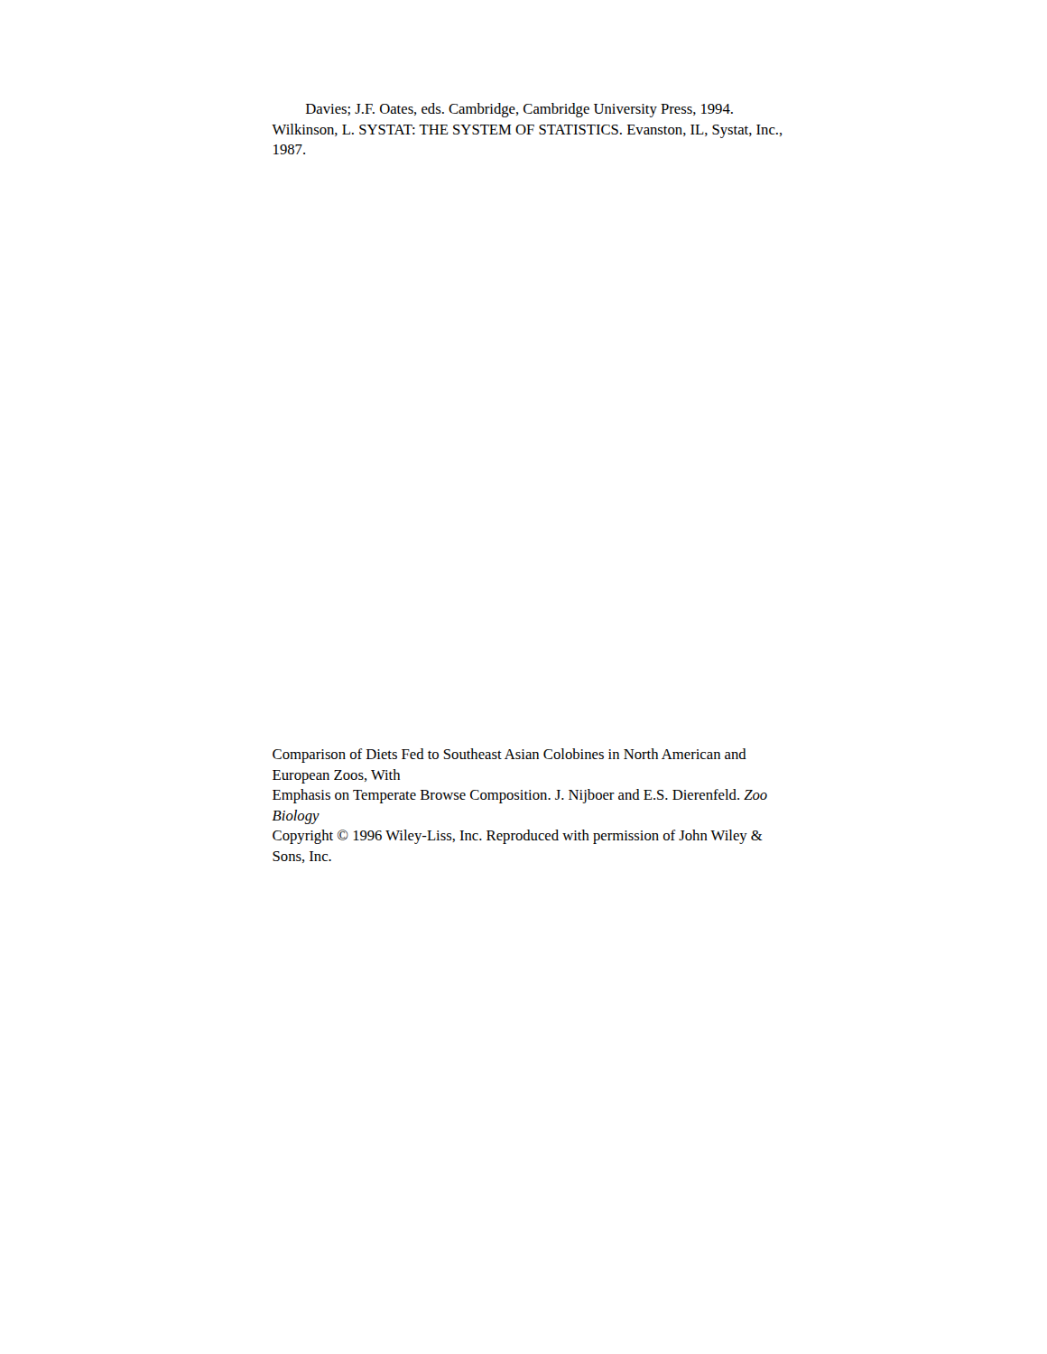Davies; J.F. Oates, eds. Cambridge, Cambridge University Press, 1994.
Wilkinson, L. SYSTAT: THE SYSTEM OF STATISTICS. Evanston, IL, Systat, Inc., 1987.
Comparison of Diets Fed to Southeast Asian Colobines in North American and European Zoos, With
Emphasis on Temperate Browse Composition. J. Nijboer and E.S. Dierenfeld. Zoo Biology
Copyright © 1996 Wiley-Liss, Inc. Reproduced with permission of John Wiley & Sons, Inc.